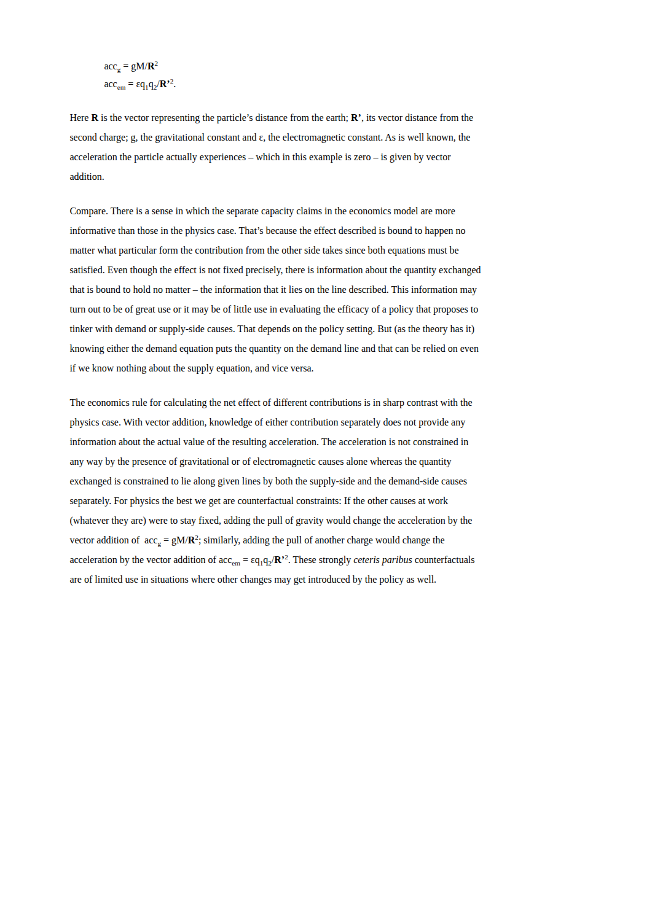accg = gM/R2
accem = εq1q2/R’2.
Here R is the vector representing the particle’s distance from the earth; R’, its vector distance from the second charge; g, the gravitational constant and ε, the electromagnetic constant. As is well known, the acceleration the particle actually experiences – which in this example is zero – is given by vector addition.
Compare. There is a sense in which the separate capacity claims in the economics model are more informative than those in the physics case. That’s because the effect described is bound to happen no matter what particular form the contribution from the other side takes since both equations must be satisfied. Even though the effect is not fixed precisely, there is information about the quantity exchanged that is bound to hold no matter – the information that it lies on the line described. This information may turn out to be of great use or it may be of little use in evaluating the efficacy of a policy that proposes to tinker with demand or supply-side causes. That depends on the policy setting. But (as the theory has it) knowing either the demand equation puts the quantity on the demand line and that can be relied on even if we know nothing about the supply equation, and vice versa.
The economics rule for calculating the net effect of different contributions is in sharp contrast with the physics case. With vector addition, knowledge of either contribution separately does not provide any information about the actual value of the resulting acceleration. The acceleration is not constrained in any way by the presence of gravitational or of electromagnetic causes alone whereas the quantity exchanged is constrained to lie along given lines by both the supply-side and the demand-side causes separately. For physics the best we get are counterfactual constraints: If the other causes at work (whatever they are) were to stay fixed, adding the pull of gravity would change the acceleration by the vector addition of accg = gM/R2; similarly, adding the pull of another charge would change the acceleration by the vector addition of accem = εq1q2/R’2. These strongly ceteris paribus counterfactuals are of limited use in situations where other changes may get introduced by the policy as well.